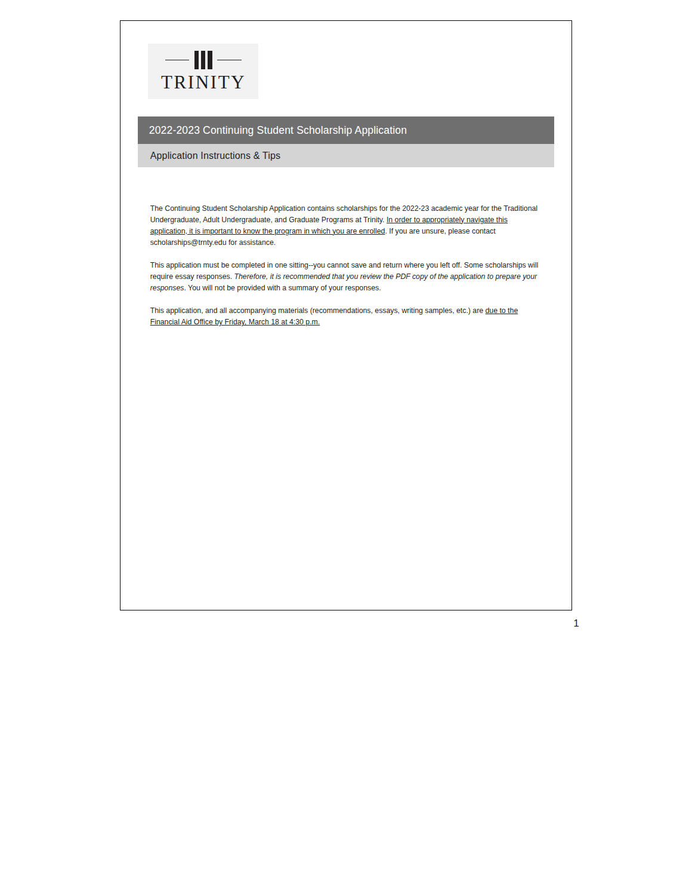TRINITY
2022-2023 Continuing Student Scholarship Application
Application Instructions & Tips
The Continuing Student Scholarship Application contains scholarships for the 2022-23 academic year for the Traditional Undergraduate, Adult Undergraduate, and Graduate Programs at Trinity. In order to appropriately navigate this application, it is important to know the program in which you are enrolled. If you are unsure, please contact scholarships@trnty.edu for assistance.
This application must be completed in one sitting--you cannot save and return where you left off. Some scholarships will require essay responses. Therefore, it is recommended that you review the PDF copy of the application to prepare your responses. You will not be provided with a summary of your responses.
This application, and all accompanying materials (recommendations, essays, writing samples, etc.) are due to the Financial Aid Office by Friday, March 18 at 4:30 p.m.
1